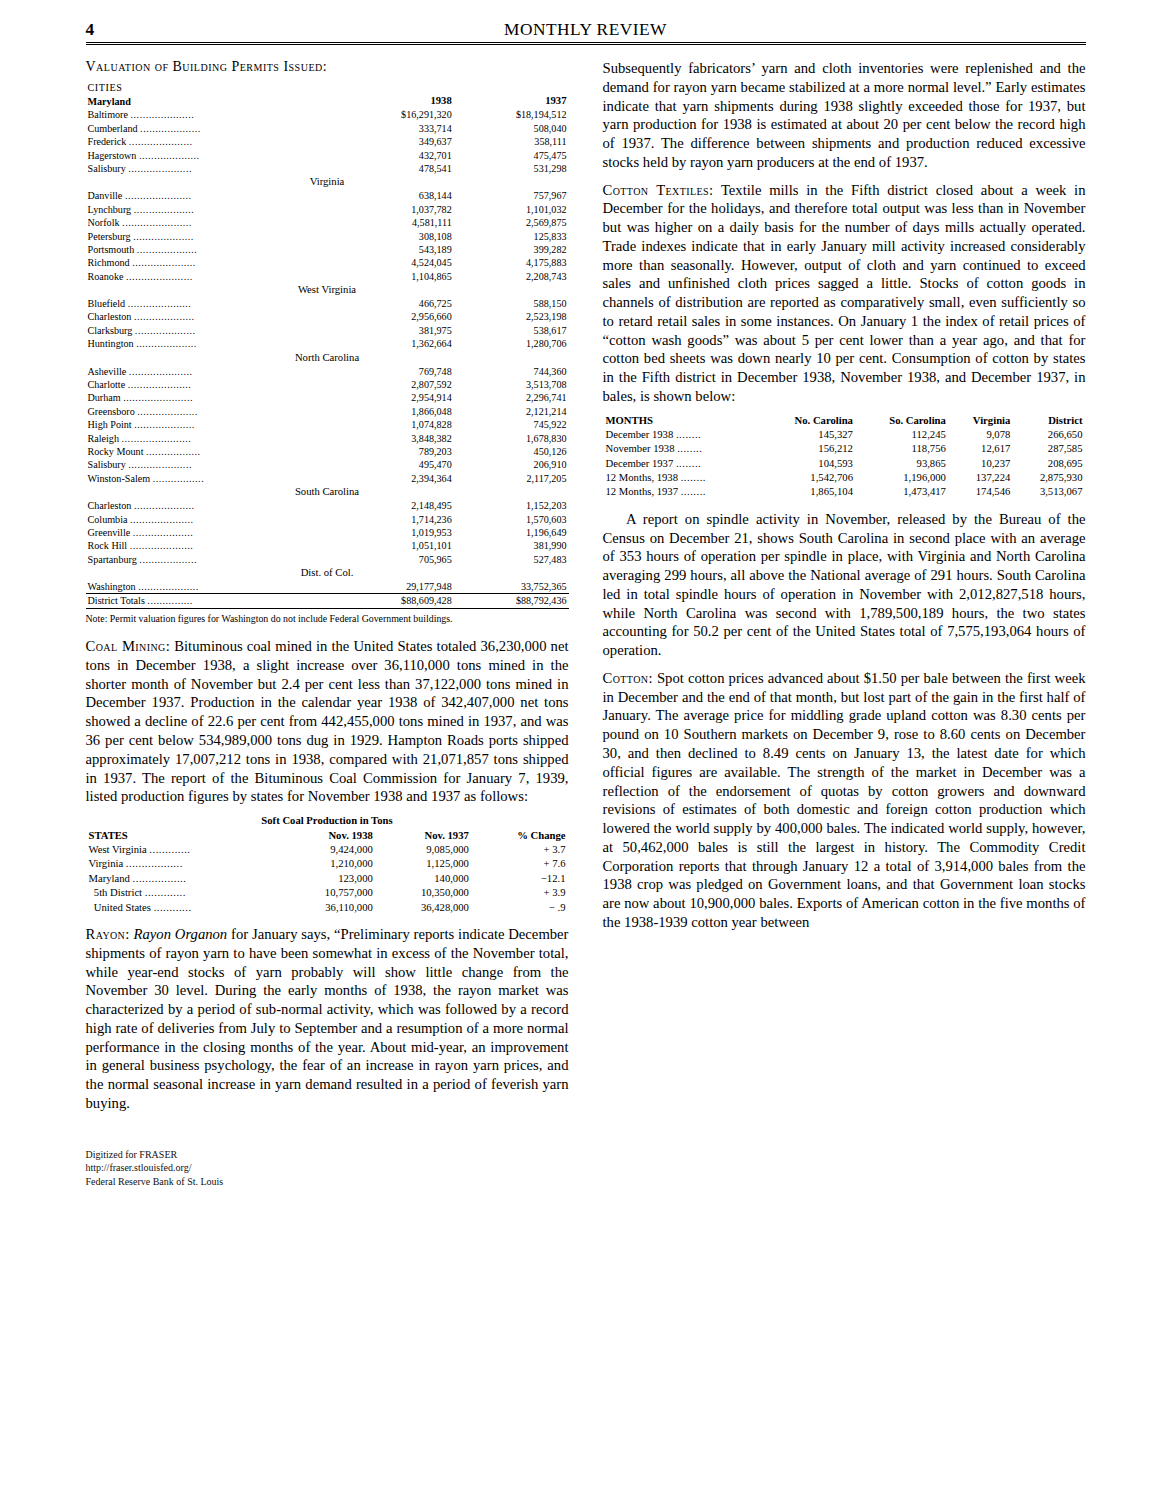4
MONTHLY REVIEW
Valuation of Building Permits Issued:
| CITIES | | |
| Maryland | 1938 | 1937 |
| Baltimore ..................... | $16,291,320 | $18,194,512 |
| Cumberland .................... | 333,714 | 508,040 |
| Frederick ..................... | 349,637 | 358,111 |
| Hagerstown .................... | 432,701 | 475,475 |
| Salisbury ..................... | 478,541 | 531,298 |
| Virginia |
| Danville ...................... | 638,144 | 757,967 |
| Lynchburg .................... | 1,037,782 | 1,101,032 |
| Norfolk ....................... | 4,581,111 | 2,569,875 |
| Petersburg .................... | 308,108 | 125,833 |
| Portsmouth .................... | 543,189 | 399,282 |
| Richmond ..................... | 4,524,045 | 4,175,883 |
| Roanoke ...................... | 1,104,865 | 2,208,743 |
| West Virginia |
| Bluefield ..................... | 466,725 | 588,150 |
| Charleston .................... | 2,956,660 | 2,523,198 |
| Clarksburg .................... | 381,975 | 538,617 |
| Huntington .................... | 1,362,664 | 1,280,706 |
| North Carolina |
| Asheville ..................... | 769,748 | 744,360 |
| Charlotte ..................... | 2,807,592 | 3,513,708 |
| Durham ....................... | 2,954,914 | 2,296,741 |
| Greensboro .................... | 1,866,048 | 2,121,214 |
| High Point .................... | 1,074,828 | 745,922 |
| Raleigh ....................... | 3,848,382 | 1,678,830 |
| Rocky Mount .................. | 789,203 | 450,126 |
| Salisbury ..................... | 495,470 | 206,910 |
| Winston-Salem ................. | 2,394,364 | 2,117,205 |
| South Carolina |
| Charleston .................... | 2,148,495 | 1,152,203 |
| Columbia ..................... | 1,714,236 | 1,570,603 |
| Greenville .................... | 1,019,953 | 1,196,649 |
| Rock Hill ..................... | 1,051,101 | 381,990 |
| Spartanburg ................... | 705,965 | 527,483 |
| Dist. of Col. |
| Washington .................... | 29,177,948 | 33,752,365 |
| District Totals ............... | $88,609,428 | $88,792,436 |
Note: Permit valuation figures for Washington do not include Federal Government buildings.
Coal Mining: Bituminous coal mined in the United States totaled 36,230,000 net tons in December 1938, a slight increase over 36,110,000 tons mined in the shorter month of November but 2.4 per cent less than 37,122,000 tons mined in December 1937. Production in the calendar year 1938 of 342,407,000 net tons showed a decline of 22.6 per cent from 442,455,000 tons mined in 1937, and was 36 per cent below 534,989,000 tons dug in 1929. Hampton Roads ports shipped approximately 17,007,212 tons in 1938, compared with 21,071,857 tons shipped in 1937. The report of the Bituminous Coal Commission for January 7, 1939, listed production figures by states for November 1938 and 1937 as follows:
Soft Coal Production in Tons
| STATES | Nov. 1938 | Nov. 1937 | % Change |
| --- | --- | --- | --- |
| West Virginia ............. | 9,424,000 | 9,085,000 | + 3.7 |
| Virginia .................. | 1,210,000 | 1,125,000 | + 7.6 |
| Maryland ................. | 123,000 | 140,000 | −12.1 |
| 5th District ............. | 10,757,000 | 10,350,000 | + 3.9 |
| United States ............ | 36,110,000 | 36,428,000 | − .9 |
Rayon: Rayon Organon for January says, “Preliminary reports indicate December shipments of rayon yarn to have been somewhat in excess of the November total, while year-end stocks of yarn probably will show little change from the November 30 level. During the early months of 1938, the rayon market was characterized by a period of sub-normal activity, which was followed by a record high rate of deliveries from July to September and a resumption of a more normal performance in the closing months of the year. About mid-year, an improvement in general business psychology, the fear of an increase in rayon yarn prices, and the normal seasonal increase in yarn demand resulted in a period of feverish yarn buying.
Subsequently fabricators’ yarn and cloth inventories were replenished and the demand for rayon yarn became stabilized at a more normal level.” Early estimates indicate that yarn shipments during 1938 slightly exceeded those for 1937, but yarn production for 1938 is estimated at about 20 per cent below the record high of 1937. The difference between shipments and production reduced excessive stocks held by rayon yarn producers at the end of 1937.
Cotton Textiles: Textile mills in the Fifth district closed about a week in December for the holidays, and therefore total output was less than in November but was higher on a daily basis for the number of days mills actually operated. Trade indexes indicate that in early January mill activity increased considerably more than seasonally. However, output of cloth and yarn continued to exceed sales and unfinished cloth prices sagged a little. Stocks of cotton goods in channels of distribution are reported as comparatively small, even sufficiently so to retard retail sales in some instances. On January 1 the index of retail prices of “cotton wash goods” was about 5 per cent lower than a year ago, and that for cotton bed sheets was down nearly 10 per cent. Consumption of cotton by states in the Fifth district in December 1938, November 1938, and December 1937, in bales, is shown below:
| MONTHS | No. Carolina | So. Carolina | Virginia | District |
| --- | --- | --- | --- | --- |
| December 1938 ........ | 145,327 | 112,245 | 9,078 | 266,650 |
| November 1938 ........ | 156,212 | 118,756 | 12,617 | 287,585 |
| December 1937 ........ | 104,593 | 93,865 | 10,237 | 208,695 |
| 12 Months, 1938 ........ | 1,542,706 | 1,196,000 | 137,224 | 2,875,930 |
| 12 Months, 1937 ........ | 1,865,104 | 1,473,417 | 174,546 | 3,513,067 |
A report on spindle activity in November, released by the Bureau of the Census on December 21, shows South Carolina in second place with an average of 353 hours of operation per spindle in place, with Virginia and North Carolina averaging 299 hours, all above the National average of 291 hours. South Carolina led in total spindle hours of operation in November with 2,012,827,518 hours, while North Carolina was second with 1,789,500,189 hours, the two states accounting for 50.2 per cent of the United States total of 7,575,193,064 hours of operation.
Cotton: Spot cotton prices advanced about $1.50 per bale between the first week in December and the end of that month, but lost part of the gain in the first half of January. The average price for middling grade upland cotton was 8.30 cents per pound on 10 Southern markets on December 9, rose to 8.60 cents on December 30, and then declined to 8.49 cents on January 13, the latest date for which official figures are available. The strength of the market in December was a reflection of the endorsement of quotas by cotton growers and downward revisions of estimates of both domestic and foreign cotton production which lowered the world supply by 400,000 bales. The indicated world supply, however, at 50,462,000 bales is still the largest in history. The Commodity Credit Corporation reports that through January 12 a total of 3,914,000 bales from the 1938 crop was pledged on Government loans, and that Government loan stocks are now about 10,900,000 bales. Exports of American cotton in the five months of the 1938-1939 cotton year between
Digitized for FRASER
http://fraser.stlouisfed.org/
Federal Reserve Bank of St. Louis